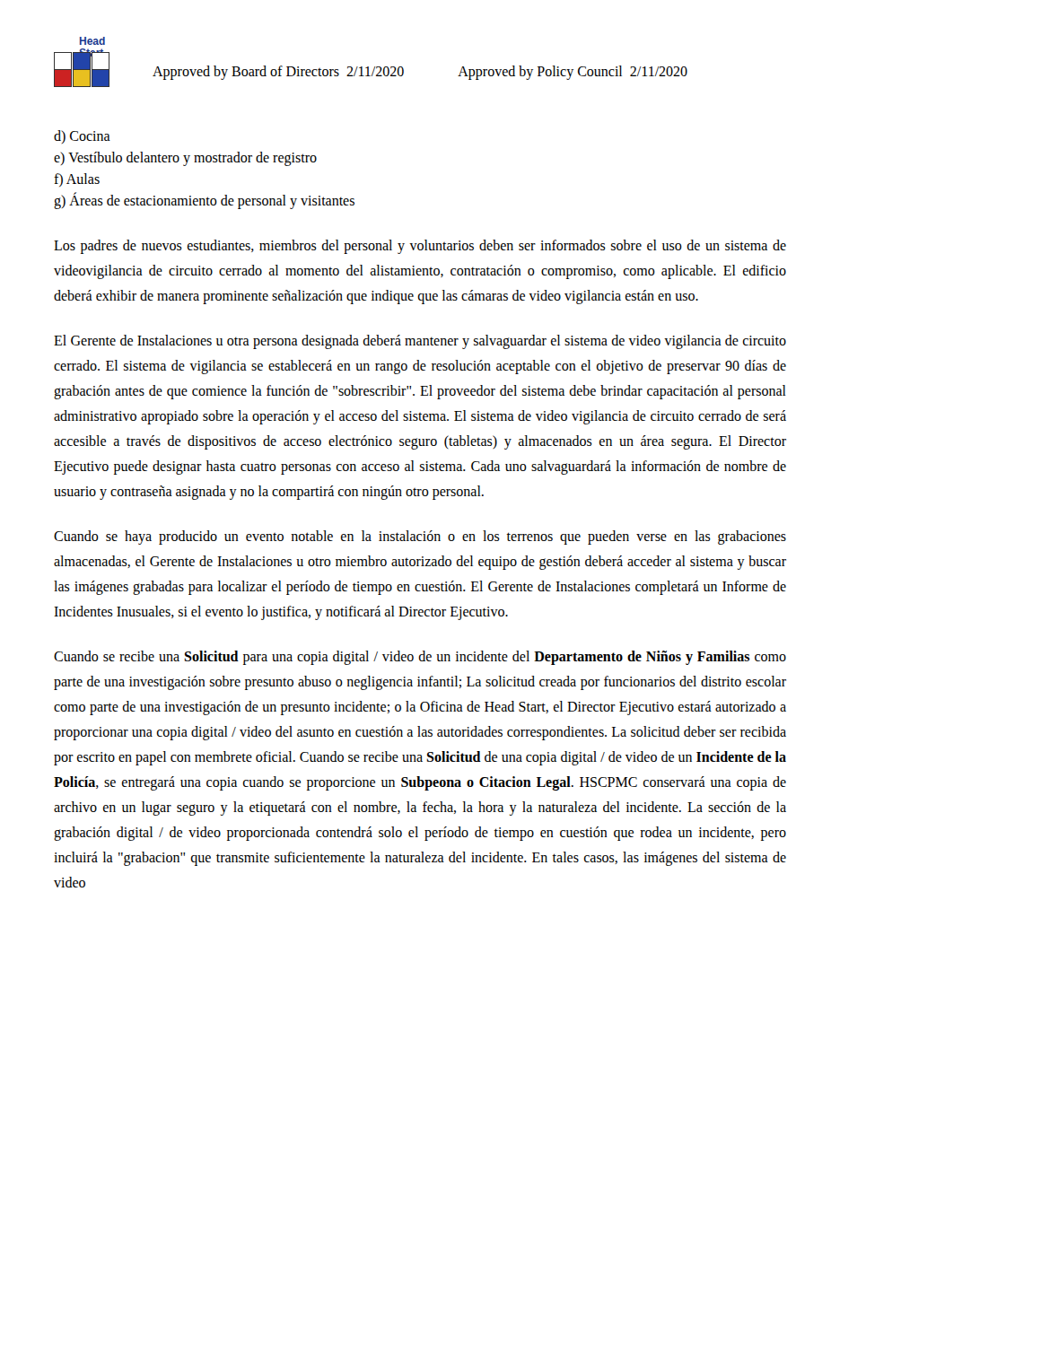Head
Start
Approved by Board of Directors 2/11/2020 Approved by Policy Council 2/11/2020
d) Cocina
e) Vestíbulo delantero y mostrador de registro
f) Aulas
g) Áreas de estacionamiento de personal y visitantes
Los padres de nuevos estudiantes, miembros del personal y voluntarios deben ser informados sobre el uso de un sistema de videovigilancia de circuito cerrado al momento del alistamiento, contratación o compromiso, como aplicable. El edificio deberá exhibir de manera prominente señalización que indique que las cámaras de video vigilancia están en uso.
El Gerente de Instalaciones u otra persona designada deberá mantener y salvaguardar el sistema de video vigilancia de circuito cerrado. El sistema de vigilancia se establecerá en un rango de resolución aceptable con el objetivo de preservar 90 días de grabación antes de que comience la función de "sobrescribir". El proveedor del sistema debe brindar capacitación al personal administrativo apropiado sobre la operación y el acceso del sistema. El sistema de video vigilancia de circuito cerrado de será accesible a través de dispositivos de acceso electrónico seguro (tabletas) y almacenados en un área segura. El Director Ejecutivo puede designar hasta cuatro personas con acceso al sistema. Cada uno salvaguardará la información de nombre de usuario y contraseña asignada y no la compartirá con ningún otro personal.
Cuando se haya producido un evento notable en la instalación o en los terrenos que pueden verse en las grabaciones almacenadas, el Gerente de Instalaciones u otro miembro autorizado del equipo de gestión deberá acceder al sistema y buscar las imágenes grabadas para localizar el período de tiempo en cuestión. El Gerente de Instalaciones completará un Informe de Incidentes Inusuales, si el evento lo justifica, y notificará al Director Ejecutivo.
Cuando se recibe una Solicitud para una copia digital / video de un incidente del Departamento de Niños y Familias como parte de una investigación sobre presunto abuso o negligencia infantil; La solicitud creada por funcionarios del distrito escolar como parte de una investigación de un presunto incidente; o la Oficina de Head Start, el Director Ejecutivo estará autorizado a proporcionar una copia digital / video del asunto en cuestión a las autoridades correspondientes. La solicitud deber ser recibida por escrito en papel con membrete oficial. Cuando se recibe una Solicitud de una copia digital / de video de un Incidente de la Policía, se entregará una copia cuando se proporcione un Subpeona o Citacion Legal. HSCPMC conservará una copia de archivo en un lugar seguro y la etiquetará con el nombre, la fecha, la hora y la naturaleza del incidente. La sección de la grabación digital / de video proporcionada contendrá solo el período de tiempo en cuestión que rodea un incidente, pero incluirá la "grabacion" que transmite suficientemente la naturaleza del incidente. En tales casos, las imágenes del sistema de video